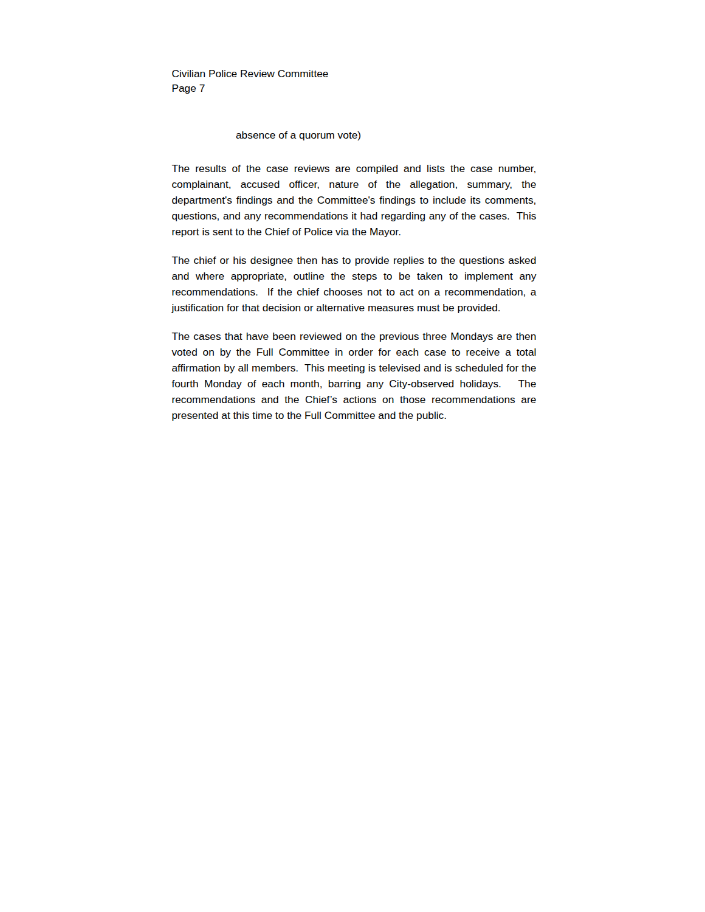Civilian Police Review Committee
Page 7
absence of a quorum vote)
The results of the case reviews are compiled and lists the case number, complainant, accused officer, nature of the allegation, summary, the department's findings and the Committee's findings to include its comments, questions, and any recommendations it had regarding any of the cases. This report is sent to the Chief of Police via the Mayor.
The chief or his designee then has to provide replies to the questions asked and where appropriate, outline the steps to be taken to implement any recommendations. If the chief chooses not to act on a recommendation, a justification for that decision or alternative measures must be provided.
The cases that have been reviewed on the previous three Mondays are then voted on by the Full Committee in order for each case to receive a total affirmation by all members. This meeting is televised and is scheduled for the fourth Monday of each month, barring any City-observed holidays. The recommendations and the Chief’s actions on those recommendations are presented at this time to the Full Committee and the public.